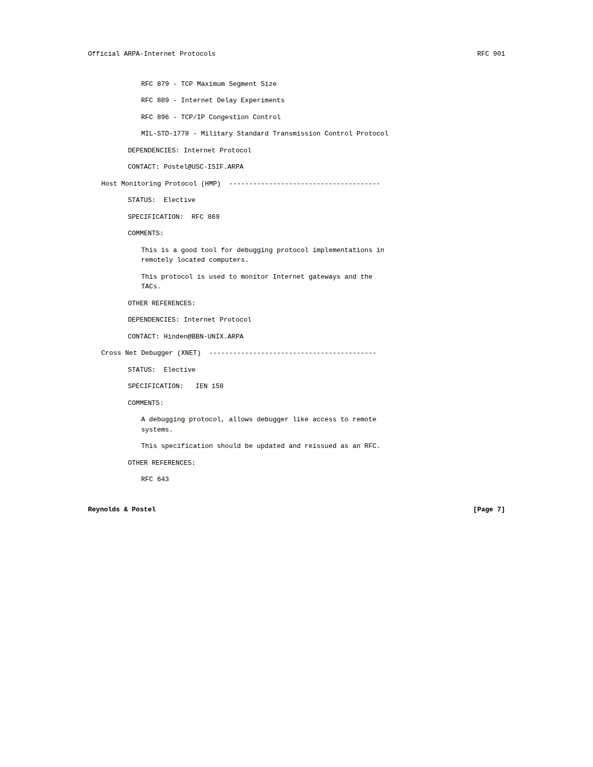Official ARPA-Internet Protocols RFC 901
RFC 879 - TCP Maximum Segment Size
RFC 889 - Internet Delay Experiments
RFC 896 - TCP/IP Congestion Control
MIL-STD-1778 - Military Standard Transmission Control Protocol
DEPENDENCIES: Internet Protocol
CONTACT: Postel@USC-ISIF.ARPA
Host Monitoring Protocol (HMP) --------------------------------------
STATUS: Elective
SPECIFICATION: RFC 869
COMMENTS:
This is a good tool for debugging protocol implementations in
remotely located computers.
This protocol is used to monitor Internet gateways and the
TACs.
OTHER REFERENCES:
DEPENDENCIES: Internet Protocol
CONTACT: Hinden@BBN-UNIX.ARPA
Cross Net Debugger (XNET) ------------------------------------------
STATUS: Elective
SPECIFICATION: IEN 158
COMMENTS:
A debugging protocol, allows debugger like access to remote
systems.
This specification should be updated and reissued as an RFC.
OTHER REFERENCES:
RFC 643
Reynolds & Postel [Page 7]